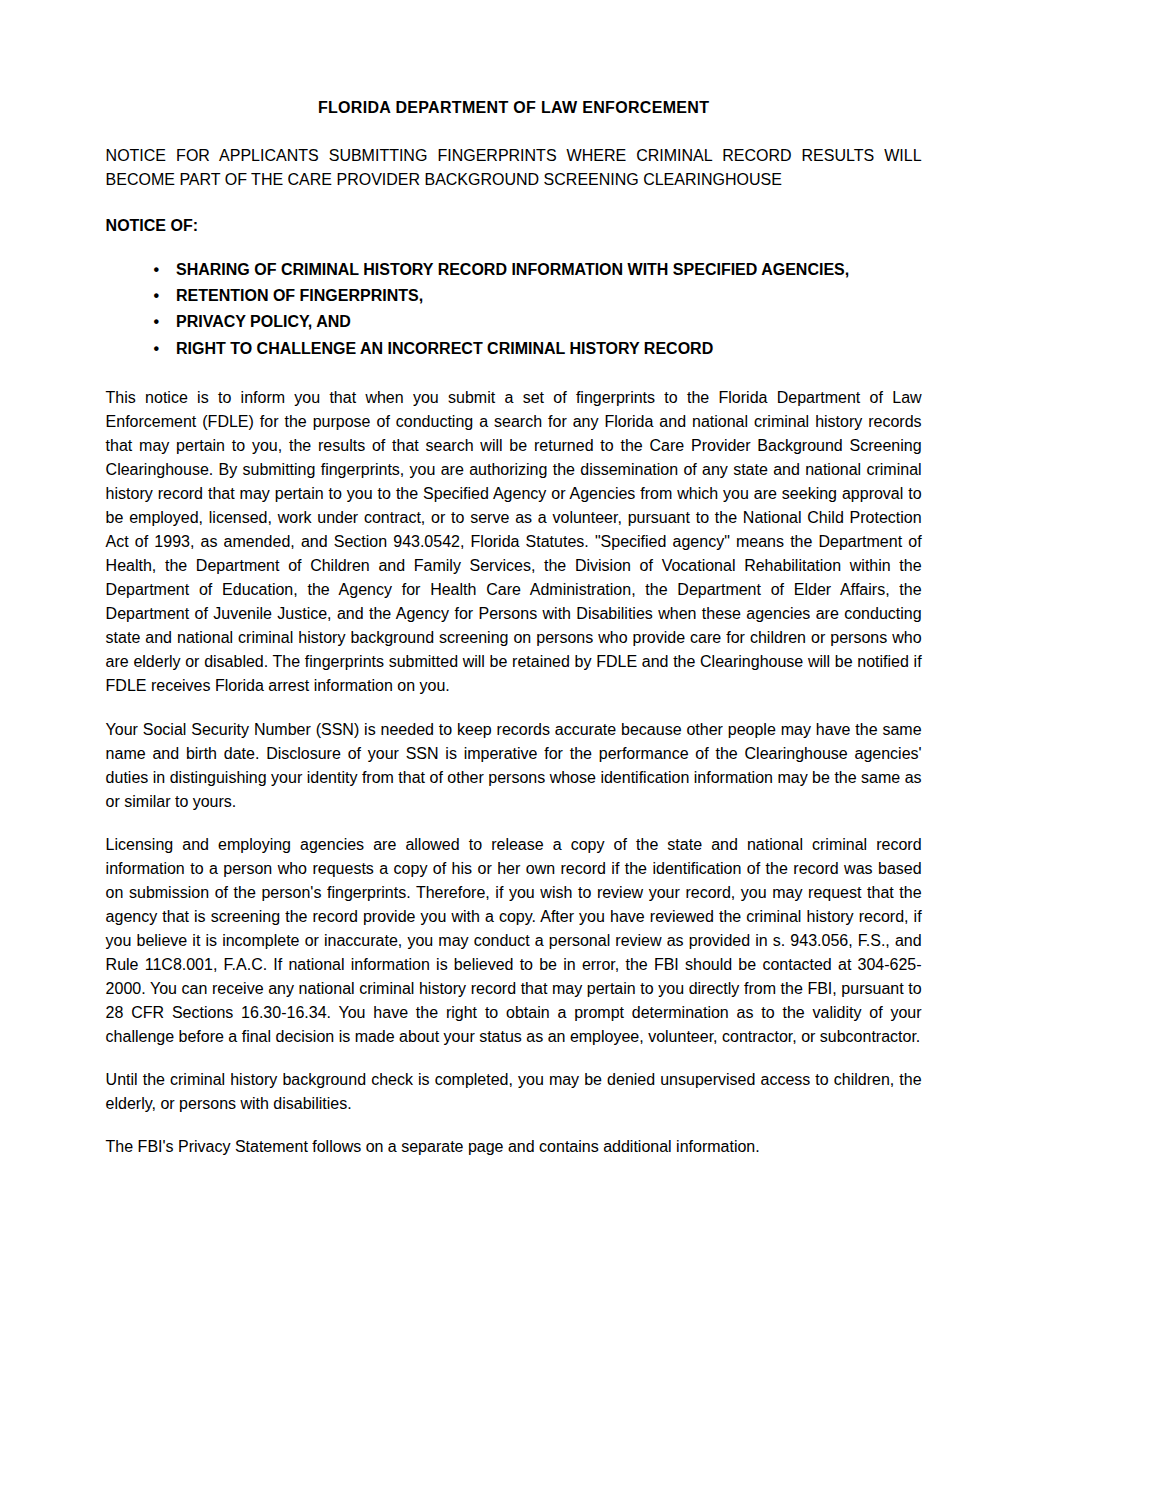FLORIDA DEPARTMENT OF LAW ENFORCEMENT
NOTICE FOR APPLICANTS SUBMITTING FINGERPRINTS WHERE CRIMINAL RECORD RESULTS WILL BECOME PART OF THE CARE PROVIDER BACKGROUND SCREENING CLEARINGHOUSE
NOTICE OF:
SHARING OF CRIMINAL HISTORY RECORD INFORMATION WITH SPECIFIED AGENCIES,
RETENTION OF FINGERPRINTS,
PRIVACY POLICY, AND
RIGHT TO CHALLENGE AN INCORRECT CRIMINAL HISTORY RECORD
This notice is to inform you that when you submit a set of fingerprints to the Florida Department of Law Enforcement (FDLE) for the purpose of conducting a search for any Florida and national criminal history records that may pertain to you, the results of that search will be returned to the Care Provider Background Screening Clearinghouse. By submitting fingerprints, you are authorizing the dissemination of any state and national criminal history record that may pertain to you to the Specified Agency or Agencies from which you are seeking approval to be employed, licensed, work under contract, or to serve as a volunteer, pursuant to the National Child Protection Act of 1993, as amended, and Section 943.0542, Florida Statutes. "Specified agency" means the Department of Health, the Department of Children and Family Services, the Division of Vocational Rehabilitation within the Department of Education, the Agency for Health Care Administration, the Department of Elder Affairs, the Department of Juvenile Justice, and the Agency for Persons with Disabilities when these agencies are conducting state and national criminal history background screening on persons who provide care for children or persons who are elderly or disabled. The fingerprints submitted will be retained by FDLE and the Clearinghouse will be notified if FDLE receives Florida arrest information on you.
Your Social Security Number (SSN) is needed to keep records accurate because other people may have the same name and birth date. Disclosure of your SSN is imperative for the performance of the Clearinghouse agencies' duties in distinguishing your identity from that of other persons whose identification information may be the same as or similar to yours.
Licensing and employing agencies are allowed to release a copy of the state and national criminal record information to a person who requests a copy of his or her own record if the identification of the record was based on submission of the person's fingerprints. Therefore, if you wish to review your record, you may request that the agency that is screening the record provide you with a copy. After you have reviewed the criminal history record, if you believe it is incomplete or inaccurate, you may conduct a personal review as provided in s. 943.056, F.S., and Rule 11C8.001, F.A.C. If national information is believed to be in error, the FBI should be contacted at 304-625-2000. You can receive any national criminal history record that may pertain to you directly from the FBI, pursuant to 28 CFR Sections 16.30-16.34. You have the right to obtain a prompt determination as to the validity of your challenge before a final decision is made about your status as an employee, volunteer, contractor, or subcontractor.
Until the criminal history background check is completed, you may be denied unsupervised access to children, the elderly, or persons with disabilities.
The FBI's Privacy Statement follows on a separate page and contains additional information.